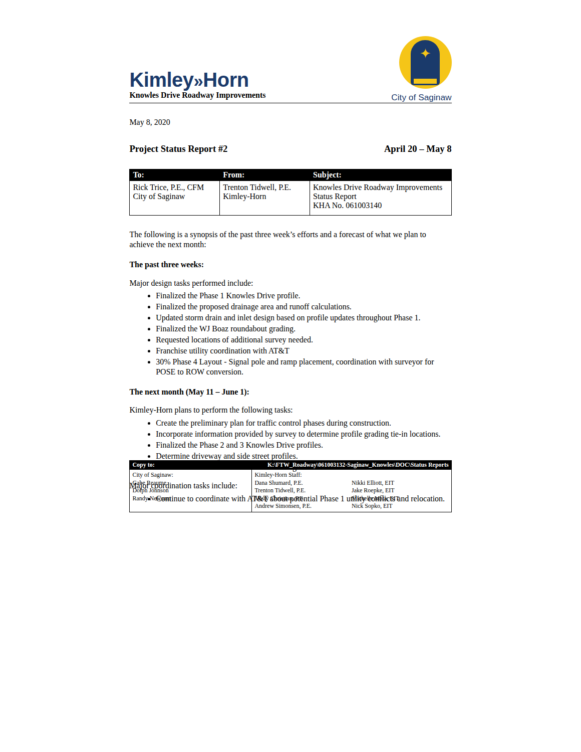Kimley»Horn
✦
Knowles Drive Roadway Improvements
City of Saginaw
May 8, 2020
Project Status Report #2 April 20 – May 8
| To: | From: | Subject: |
| --- | --- | --- |
| Rick Trice, P.E., CFM City of Saginaw | Trenton Tidwell, P.E. Kimley-Horn | Knowles Drive Roadway Improvements Status Report KHA No. 061003140 |
The following is a synopsis of the past three week’s efforts and a forecast of what we plan to achieve the next month:
The past three weeks:
Major design tasks performed include:
Finalized the Phase 1 Knowles Drive profile.
Finalized the proposed drainage area and runoff calculations.
Updated storm drain and inlet design based on profile updates throughout Phase 1.
Finalized the WJ Boaz roundabout grading.
Requested locations of additional survey needed.
Franchise utility coordination with AT&T
30% Phase 4 Layout - Signal pole and ramp placement, coordination with surveyor for POSE to ROW conversion.
The next month (May 11 – June 1):
Kimley-Horn plans to perform the following tasks:
Create the preliminary plan for traffic control phases during construction.
Incorporate information provided by survey to determine profile grading tie-in locations.
Finalized the Phase 2 and 3 Knowles Drive profiles.
Determine driveway and side street profiles.
Continue storm drain main and lateral design
Major coordination tasks include:
Continue to coordinate with AT&T about potential Phase 1 utility conflicts and relocation.
| Copy to: | K:\FTW_Roadway\061003132-Saginaw_Knowles\DOC\Status Reports |
| --- | --- |
| City of Saginaw: Gabe Reaume Dolph Johnson Randy Newsom | Kimley-Horn Staff: Dana Shumard, P.E. Trenton Tidwell, P.E. Misty Christian, P.E. Andrew Simonsen, P.E. Nikki Elliott, EIT Jake Roepke, EIT Michelle Mata, EIT Nick Sopko, EIT |